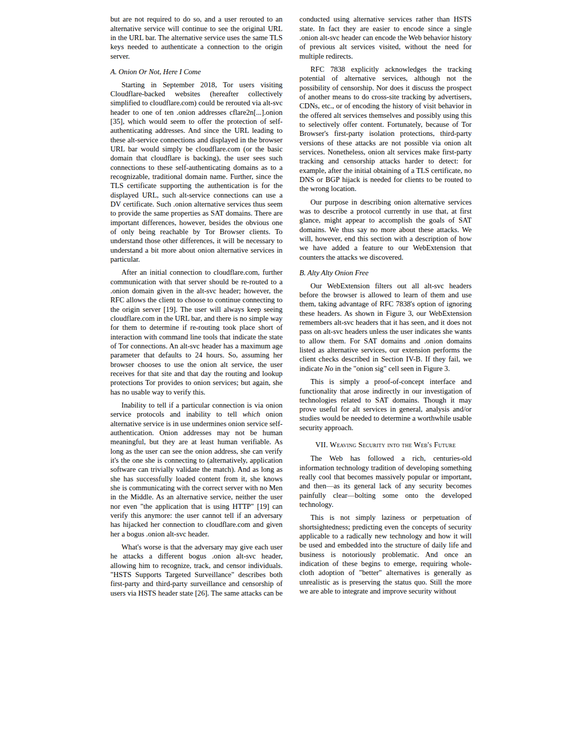but are not required to do so, and a user rerouted to an alternative service will continue to see the original URL in the URL bar. The alternative service uses the same TLS keys needed to authenticate a connection to the origin server.
A. Onion Or Not, Here I Come
Starting in September 2018, Tor users visiting Cloudflare-backed websites (hereafter collectively simplified to cloudflare.com) could be rerouted via alt-svc header to one of ten .onion addresses cflare2n[...].onion [35], which would seem to offer the protection of self-authenticating addresses. And since the URL leading to these alt-service connections and displayed in the browser URL bar would simply be cloudflare.com (or the basic domain that cloudflare is backing), the user sees such connections to these self-authenticating domains as to a recognizable, traditional domain name. Further, since the TLS certificate supporting the authentication is for the displayed URL, such alt-service connections can use a DV certificate. Such .onion alternative services thus seem to provide the same properties as SAT domains. There are important differences, however, besides the obvious one of only being reachable by Tor Browser clients. To understand those other differences, it will be necessary to understand a bit more about onion alternative services in particular.
After an initial connection to cloudflare.com, further communication with that server should be re-routed to a .onion domain given in the alt-svc header; however, the RFC allows the client to choose to continue connecting to the origin server [19]. The user will always keep seeing cloudflare.com in the URL bar, and there is no simple way for them to determine if re-routing took place short of interaction with command line tools that indicate the state of Tor connections. An alt-svc header has a maximum age parameter that defaults to 24 hours. So, assuming her browser chooses to use the onion alt service, the user receives for that site and that day the routing and lookup protections Tor provides to onion services; but again, she has no usable way to verify this.
Inability to tell if a particular connection is via onion service protocols and inability to tell which onion alternative service is in use undermines onion service self-authentication. Onion addresses may not be human meaningful, but they are at least human verifiable. As long as the user can see the onion address, she can verify it's the one she is connecting to (alternatively, application software can trivially validate the match). And as long as she has successfully loaded content from it, she knows she is communicating with the correct server with no Men in the Middle. As an alternative service, neither the user nor even "the application that is using HTTP" [19] can verify this anymore: the user cannot tell if an adversary has hijacked her connection to cloudflare.com and given her a bogus .onion alt-svc header.
What's worse is that the adversary may give each user he attacks a different bogus .onion alt-svc header, allowing him to recognize, track, and censor individuals. "HSTS Supports Targeted Surveillance" describes both first-party and third-party surveillance and censorship of users via HSTS header state [26]. The same attacks can be conducted using alternative services rather than HSTS state. In fact they are easier to encode since a single .onion alt-svc header can encode the Web behavior history of previous alt services visited, without the need for multiple redirects.
RFC 7838 explicitly acknowledges the tracking potential of alternative services, although not the possibility of censorship. Nor does it discuss the prospect of another means to do cross-site tracking by advertisers, CDNs, etc., or of encoding the history of visit behavior in the offered alt services themselves and possibly using this to selectively offer content. Fortunately, because of Tor Browser's first-party isolation protections, third-party versions of these attacks are not possible via onion alt services. Nonetheless, onion alt services make first-party tracking and censorship attacks harder to detect: for example, after the initial obtaining of a TLS certificate, no DNS or BGP hijack is needed for clients to be routed to the wrong location.
Our purpose in describing onion alternative services was to describe a protocol currently in use that, at first glance, might appear to accomplish the goals of SAT domains. We thus say no more about these attacks. We will, however, end this section with a description of how we have added a feature to our WebExtension that counters the attacks we discovered.
B. Alty Alty Onion Free
Our WebExtension filters out all alt-svc headers before the browser is allowed to learn of them and use them, taking advantage of RFC 7838's option of ignoring these headers. As shown in Figure 3, our WebExtension remembers alt-svc headers that it has seen, and it does not pass on alt-svc headers unless the user indicates she wants to allow them. For SAT domains and .onion domains listed as alternative services, our extension performs the client checks described in Section IV-B. If they fail, we indicate No in the "onion sig" cell seen in Figure 3.
This is simply a proof-of-concept interface and functionality that arose indirectly in our investigation of technologies related to SAT domains. Though it may prove useful for alt services in general, analysis and/or studies would be needed to determine a worthwhile usable security approach.
VII. Weaving Security into the Web's Future
The Web has followed a rich, centuries-old information technology tradition of developing something really cool that becomes massively popular or important, and then—as its general lack of any security becomes painfully clear—bolting some onto the developed technology.
This is not simply laziness or perpetuation of shortsightedness; predicting even the concepts of security applicable to a radically new technology and how it will be used and embedded into the structure of daily life and business is notoriously problematic. And once an indication of these begins to emerge, requiring whole-cloth adoption of "better" alternatives is generally as unrealistic as is preserving the status quo. Still the more we are able to integrate and improve security without